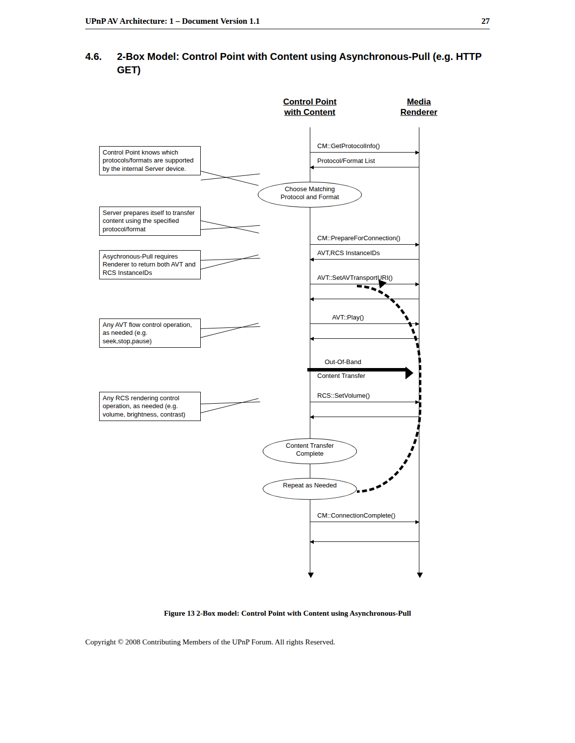UPnP AV Architecture: 1 – Document Version 1.1
27
4.6. 2-Box Model: Control Point with Content using Asynchronous-Pull (e.g. HTTP GET)
Control Point with Content
Media Renderer
CM::GetProtocolInfo()
Protocol/Format List
Control Point knows which protocols/formats are supported by the internal Server device.
Choose Matching
Protocol and Format
Server prepares itself to transfer content using the specified protocol/format
CM::PrepareForConnection()
AVT,RCS InstanceIDs
Asychronous-Pull requires Renderer to return both AVT and RCS InstanceIDs
AVT::SetAVTransportURI()
AVT::Play()
Any AVT flow control operation, as needed (e.g. seek,stop,pause)
Out-Of-Band
Content Transfer
RCS::SetVolume()
Any RCS rendering control operation, as needed (e.g. volume, brightness, contrast)
Content Transfer
Complete
Repeat as Needed
CM::ConnectionComplete()
Figure 13 2-Box model: Control Point with Content using Asynchronous-Pull
Copyright © 2008 Contributing Members of the UPnP Forum. All rights Reserved.